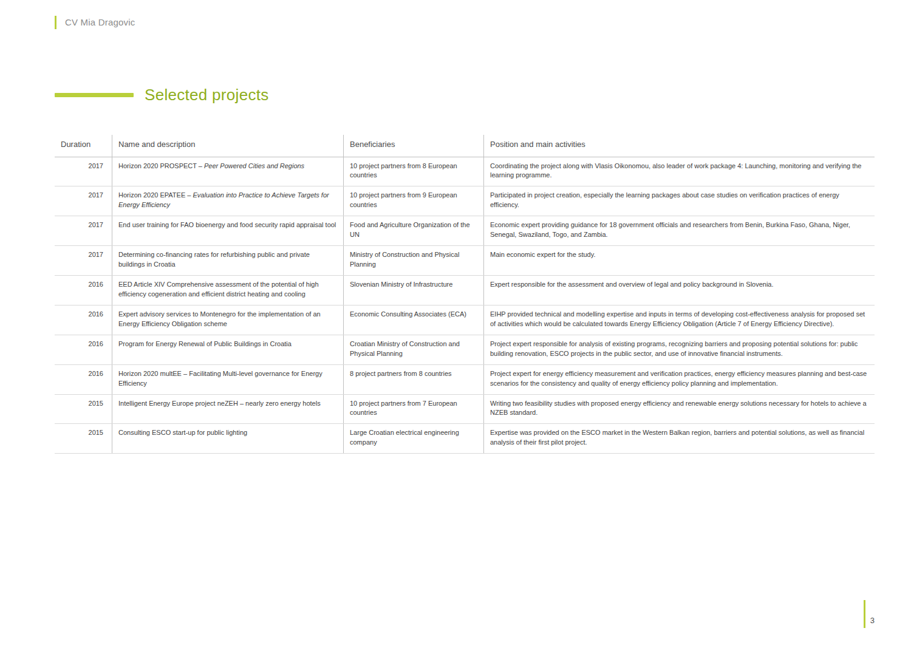CV Mia Dragovic
Selected projects
| Duration | Name and description | Beneficiaries | Position and main activities |
| --- | --- | --- | --- |
| 2017 | Horizon 2020 PROSPECT – Peer Powered Cities and Regions | 10 project partners from 8 European countries | Coordinating the project along with Vlasis Oikonomou, also leader of work package 4: Launching, monitoring and verifying the learning programme. |
| 2017 | Horizon 2020 EPATEE – Evaluation into Practice to Achieve Targets for Energy Efficiency | 10 project partners from 9 European countries | Participated in project creation, especially the learning packages about case studies on verification practices of energy efficiency. |
| 2017 | End user training for FAO bioenergy and food security rapid appraisal tool | Food and Agriculture Organization of the UN | Economic expert providing guidance for 18 government officials and researchers from Benin, Burkina Faso, Ghana, Niger, Senegal, Swaziland, Togo, and Zambia. |
| 2017 | Determining co-financing rates for refurbishing public and private buildings in Croatia | Ministry of Construction and Physical Planning | Main economic expert for the study. |
| 2016 | EED Article XIV Comprehensive assessment of the potential of high efficiency cogeneration and efficient district heating and cooling | Slovenian Ministry of Infrastructure | Expert responsible for the assessment and overview of legal and policy background in Slovenia. |
| 2016 | Expert advisory services to Montenegro for the implementation of an Energy Efficiency Obligation scheme | Economic Consulting Associates (ECA) | EIHP provided technical and modelling expertise and inputs in terms of developing cost-effectiveness analysis for proposed set of activities which would be calculated towards Energy Efficiency Obligation (Article 7 of Energy Efficiency Directive). |
| 2016 | Program for Energy Renewal of Public Buildings in Croatia | Croatian Ministry of Construction and Physical Planning | Project expert responsible for analysis of existing programs, recognizing barriers and proposing potential solutions for: public building renovation, ESCO projects in the public sector, and use of innovative financial instruments. |
| 2016 | Horizon 2020 multEE – Facilitating Multi-level governance for Energy Efficiency | 8 project partners from 8 countries | Project expert for energy efficiency measurement and verification practices, energy efficiency measures planning and best-case scenarios for the consistency and quality of energy efficiency policy planning and implementation. |
| 2015 | Intelligent Energy Europe project neZEH – nearly zero energy hotels | 10 project partners from 7 European countries | Writing two feasibility studies with proposed energy efficiency and renewable energy solutions necessary for hotels to achieve a NZEB standard. |
| 2015 | Consulting ESCO start-up for public lighting | Large Croatian electrical engineering company | Expertise was provided on the ESCO market in the Western Balkan region, barriers and potential solutions, as well as financial analysis of their first pilot project. |
3